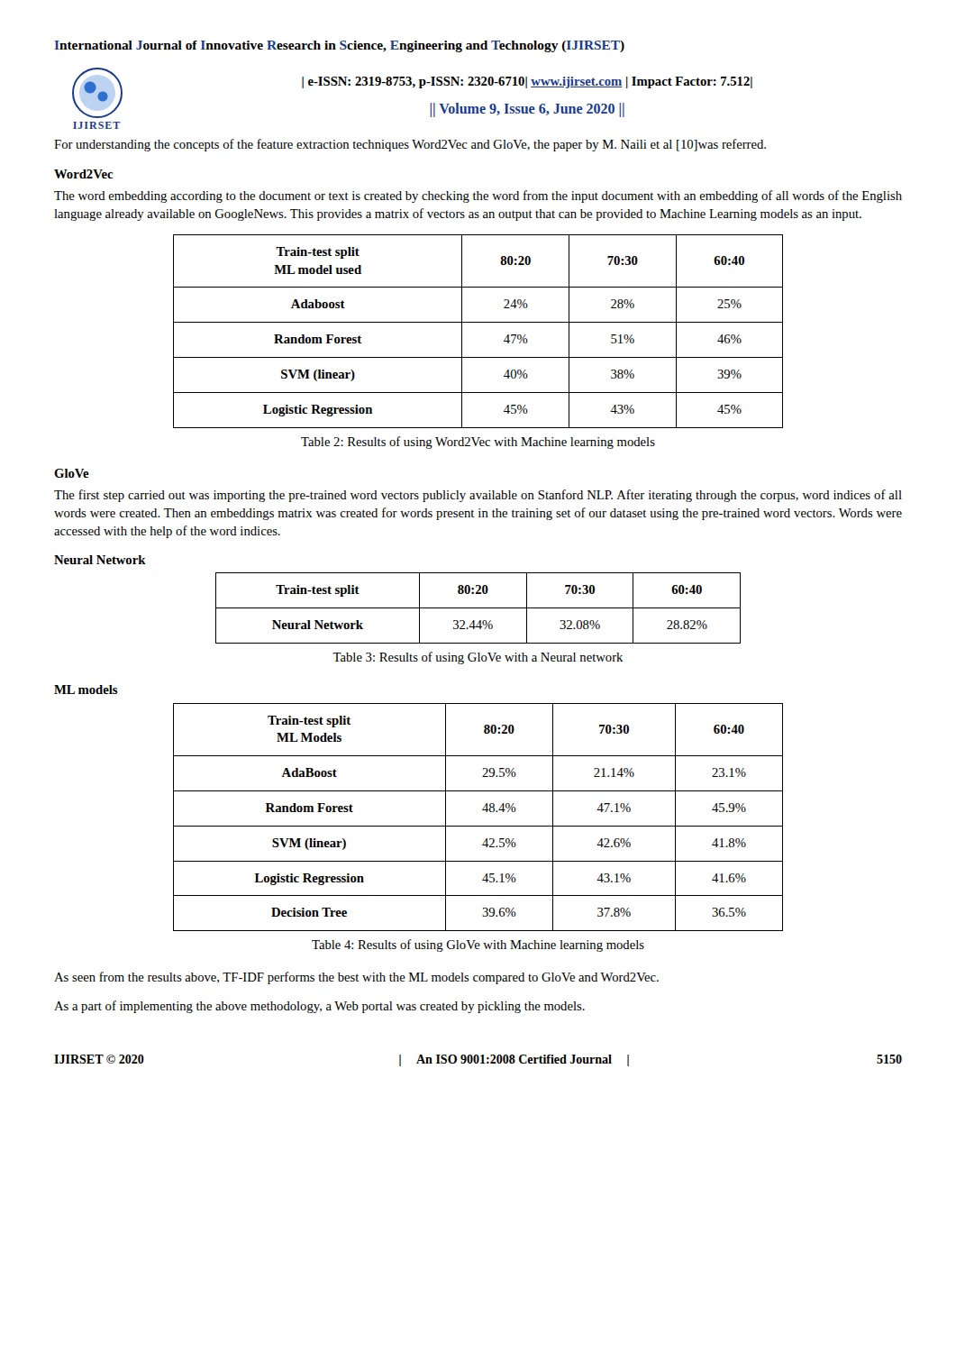International Journal of Innovative Research in Science, Engineering and Technology (IJIRSET)
IJIRSET
| e-ISSN: 2319-8753, p-ISSN: 2320-6710| www.ijirset.com | Impact Factor: 7.512|
|| Volume 9, Issue 6, June 2020 ||
For understanding the concepts of the feature extraction techniques Word2Vec and GloVe, the paper by M. Naili et al [10]was referred.
Word2Vec
The word embedding according to the document or text is created by checking the word from the input document with an embedding of all words of the English language already available on GoogleNews. This provides a matrix of vectors as an output that can be provided to Machine Learning models as an input.
| Train-test split ML model used | 80:20 | 70:30 | 60:40 |
| --- | --- | --- | --- |
| Adaboost | 24% | 28% | 25% |
| Random Forest | 47% | 51% | 46% |
| SVM (linear) | 40% | 38% | 39% |
| Logistic Regression | 45% | 43% | 45% |
Table 2: Results of using Word2Vec with Machine learning models
GloVe
The first step carried out was importing the pre-trained word vectors publicly available on Stanford NLP. After iterating through the corpus, word indices of all words were created. Then an embeddings matrix was created for words present in the training set of our dataset using the pre-trained word vectors. Words were accessed with the help of the word indices.
Neural Network
| Train-test split | 80:20 | 70:30 | 60:40 |
| --- | --- | --- | --- |
| Neural Network | 32.44% | 32.08% | 28.82% |
Table 3: Results of using GloVe with a Neural network
ML models
| Train-test split ML Models | 80:20 | 70:30 | 60:40 |
| --- | --- | --- | --- |
| AdaBoost | 29.5% | 21.14% | 23.1% |
| Random Forest | 48.4% | 47.1% | 45.9% |
| SVM (linear) | 42.5% | 42.6% | 41.8% |
| Logistic Regression | 45.1% | 43.1% | 41.6% |
| Decision Tree | 39.6% | 37.8% | 36.5% |
Table 4: Results of using GloVe with Machine learning models
As seen from the results above, TF-IDF performs the best with the ML models compared to GloVe and Word2Vec.
As a part of implementing the above methodology, a Web portal was created by pickling the models.
IJIRSET © 2020
| An ISO 9001:2008 Certified Journal |
5150